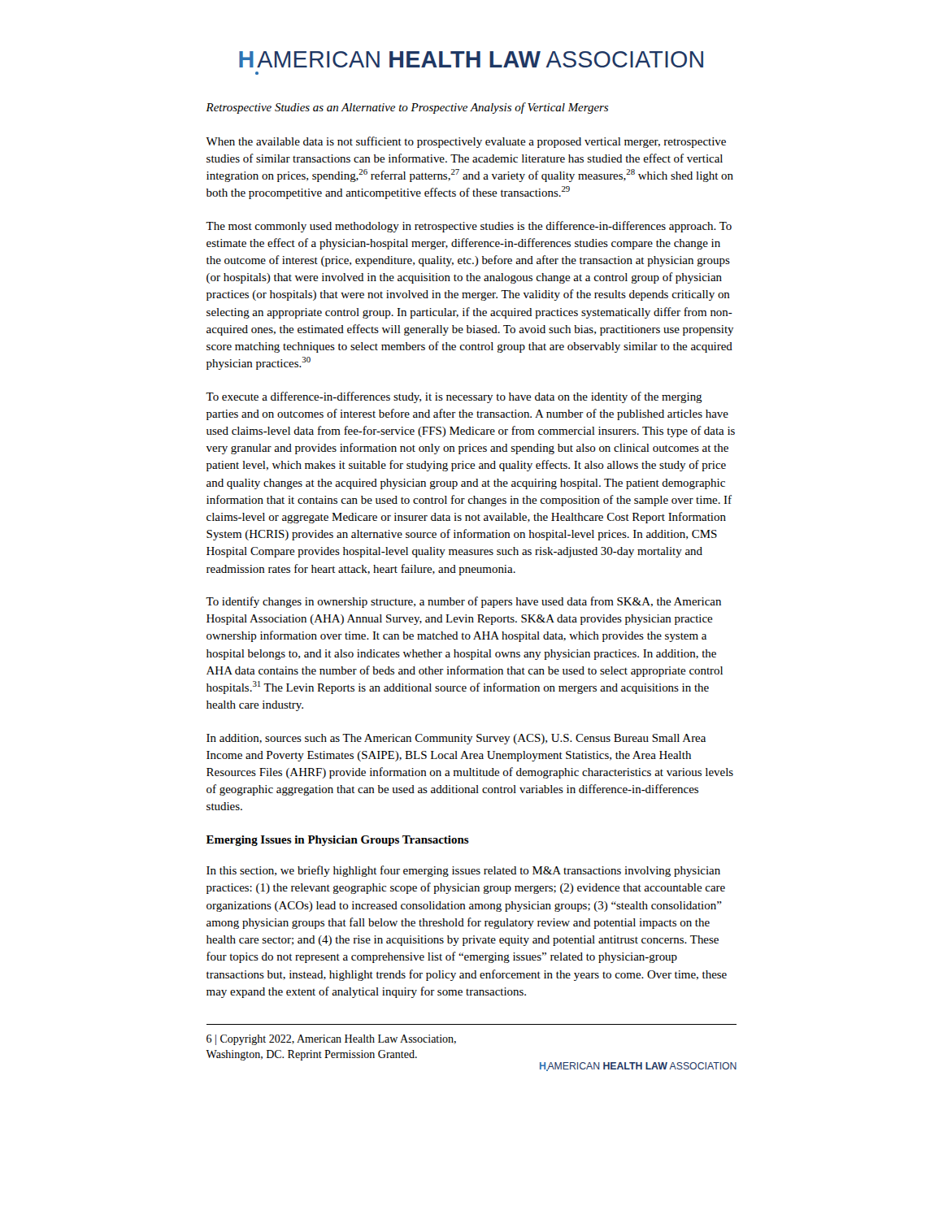HAMERICAN HEALTH LAW ASSOCIATION
Retrospective Studies as an Alternative to Prospective Analysis of Vertical Mergers
When the available data is not sufficient to prospectively evaluate a proposed vertical merger, retrospective studies of similar transactions can be informative. The academic literature has studied the effect of vertical integration on prices, spending,26 referral patterns,27 and a variety of quality measures,28 which shed light on both the procompetitive and anticompetitive effects of these transactions.29
The most commonly used methodology in retrospective studies is the difference-in-differences approach. To estimate the effect of a physician-hospital merger, difference-in-differences studies compare the change in the outcome of interest (price, expenditure, quality, etc.) before and after the transaction at physician groups (or hospitals) that were involved in the acquisition to the analogous change at a control group of physician practices (or hospitals) that were not involved in the merger. The validity of the results depends critically on selecting an appropriate control group. In particular, if the acquired practices systematically differ from non-acquired ones, the estimated effects will generally be biased. To avoid such bias, practitioners use propensity score matching techniques to select members of the control group that are observably similar to the acquired physician practices.30
To execute a difference-in-differences study, it is necessary to have data on the identity of the merging parties and on outcomes of interest before and after the transaction. A number of the published articles have used claims-level data from fee-for-service (FFS) Medicare or from commercial insurers. This type of data is very granular and provides information not only on prices and spending but also on clinical outcomes at the patient level, which makes it suitable for studying price and quality effects. It also allows the study of price and quality changes at the acquired physician group and at the acquiring hospital. The patient demographic information that it contains can be used to control for changes in the composition of the sample over time. If claims-level or aggregate Medicare or insurer data is not available, the Healthcare Cost Report Information System (HCRIS) provides an alternative source of information on hospital-level prices. In addition, CMS Hospital Compare provides hospital-level quality measures such as risk-adjusted 30-day mortality and readmission rates for heart attack, heart failure, and pneumonia.
To identify changes in ownership structure, a number of papers have used data from SK&A, the American Hospital Association (AHA) Annual Survey, and Levin Reports. SK&A data provides physician practice ownership information over time. It can be matched to AHA hospital data, which provides the system a hospital belongs to, and it also indicates whether a hospital owns any physician practices. In addition, the AHA data contains the number of beds and other information that can be used to select appropriate control hospitals.31 The Levin Reports is an additional source of information on mergers and acquisitions in the health care industry.
In addition, sources such as The American Community Survey (ACS), U.S. Census Bureau Small Area Income and Poverty Estimates (SAIPE), BLS Local Area Unemployment Statistics, the Area Health Resources Files (AHRF) provide information on a multitude of demographic characteristics at various levels of geographic aggregation that can be used as additional control variables in difference-in-differences studies.
Emerging Issues in Physician Groups Transactions
In this section, we briefly highlight four emerging issues related to M&A transactions involving physician practices: (1) the relevant geographic scope of physician group mergers; (2) evidence that accountable care organizations (ACOs) lead to increased consolidation among physician groups; (3) “stealth consolidation” among physician groups that fall below the threshold for regulatory review and potential impacts on the health care sector; and (4) the rise in acquisitions by private equity and potential antitrust concerns. These four topics do not represent a comprehensive list of “emerging issues” related to physician-group transactions but, instead, highlight trends for policy and enforcement in the years to come. Over time, these may expand the extent of analytical inquiry for some transactions.
6 | Copyright 2022, American Health Law Association,
Washington, DC. Reprint Permission Granted.
HAMERICAN HEALTH LAW ASSOCIATION